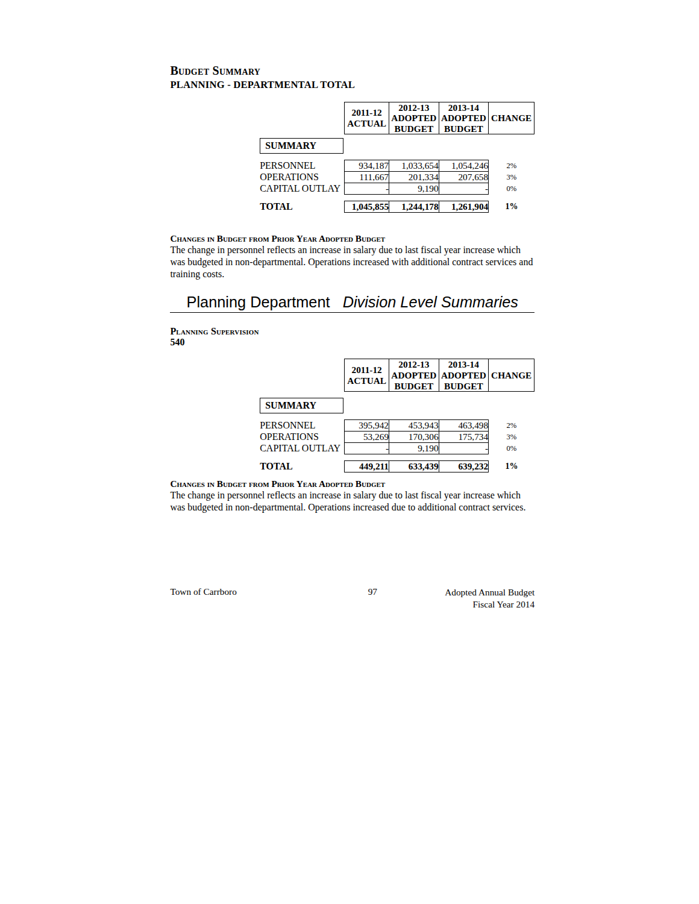Budget Summary
PLANNING - DEPARTMENTAL TOTAL
| | 2011-12 ACTUAL | 2012-13 ADOPTED BUDGET | 2013-14 ADOPTED BUDGET | CHANGE |
| SUMMARY | | | | |
| PERSONNEL | 934,187 | 1,033,654 | 1,054,246 | 2% |
| OPERATIONS | 111,667 | 201,334 | 207,658 | 3% |
| CAPITAL OUTLAY | - | 9,190 | - | 0% |
| TOTAL | 1,045,855 | 1,244,178 | 1,261,904 | 1% |
Changes in Budget from Prior Year Adopted Budget
The change in personnel reflects an increase in salary due to last fiscal year increase which was budgeted in non-departmental. Operations increased with additional contract services and training costs.
Planning Department Division Level Summaries
Planning Supervision
540
| | 2011-12 ACTUAL | 2012-13 ADOPTED BUDGET | 2013-14 ADOPTED BUDGET | CHANGE |
| SUMMARY | | | | |
| PERSONNEL | 395,942 | 453,943 | 463,498 | 2% |
| OPERATIONS | 53,269 | 170,306 | 175,734 | 3% |
| CAPITAL OUTLAY | - | 9,190 | - | 0% |
| TOTAL | 449,211 | 633,439 | 639,232 | 1% |
Changes in Budget from Prior Year Adopted Budget
The change in personnel reflects an increase in salary due to last fiscal year increase which was budgeted in non-departmental. Operations increased due to additional contract services.
Town of Carrboro
97
Adopted Annual Budget
Fiscal Year 2014